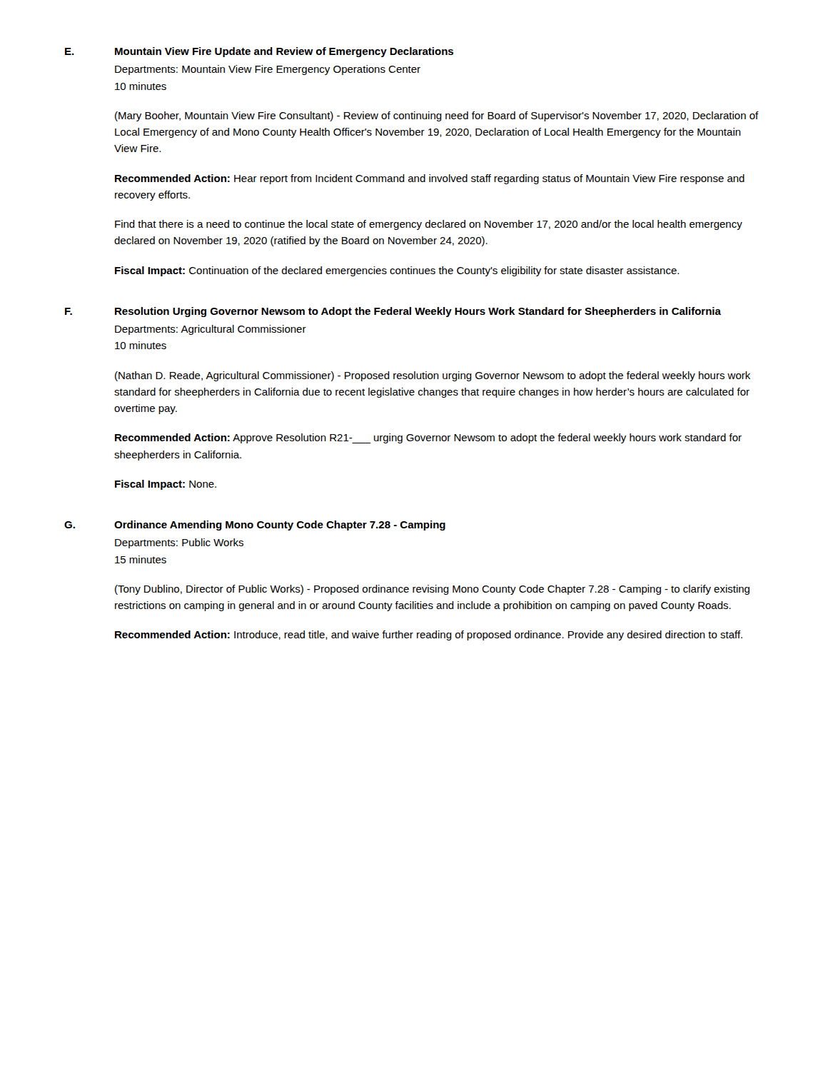E.
Mountain View Fire Update and Review of Emergency Declarations
Departments: Mountain View Fire Emergency Operations Center
10 minutes
(Mary Booher, Mountain View Fire Consultant) - Review of continuing need for Board of Supervisor's November 17, 2020, Declaration of Local Emergency of and Mono County Health Officer's November 19, 2020, Declaration of Local Health Emergency for the Mountain View Fire.
Recommended Action: Hear report from Incident Command and involved staff regarding status of Mountain View Fire response and recovery efforts.
Find that there is a need to continue the local state of emergency declared on November 17, 2020 and/or the local health emergency declared on November 19, 2020 (ratified by the Board on November 24, 2020).
Fiscal Impact: Continuation of the declared emergencies continues the County's eligibility for state disaster assistance.
F.
Resolution Urging Governor Newsom to Adopt the Federal Weekly Hours Work Standard for Sheepherders in California
Departments: Agricultural Commissioner
10 minutes
(Nathan D. Reade, Agricultural Commissioner) - Proposed resolution urging Governor Newsom to adopt the federal weekly hours work standard for sheepherders in California due to recent legislative changes that require changes in how herder’s hours are calculated for overtime pay.
Recommended Action: Approve Resolution R21-___ urging Governor Newsom to adopt the federal weekly hours work standard for sheepherders in California.
Fiscal Impact: None.
G.
Ordinance Amending Mono County Code Chapter 7.28 - Camping
Departments: Public Works
15 minutes
(Tony Dublino, Director of Public Works) - Proposed ordinance revising Mono County Code Chapter 7.28 - Camping - to clarify existing restrictions on camping in general and in or around County facilities and include a prohibition on camping on paved County Roads.
Recommended Action: Introduce, read title, and waive further reading of proposed ordinance. Provide any desired direction to staff.